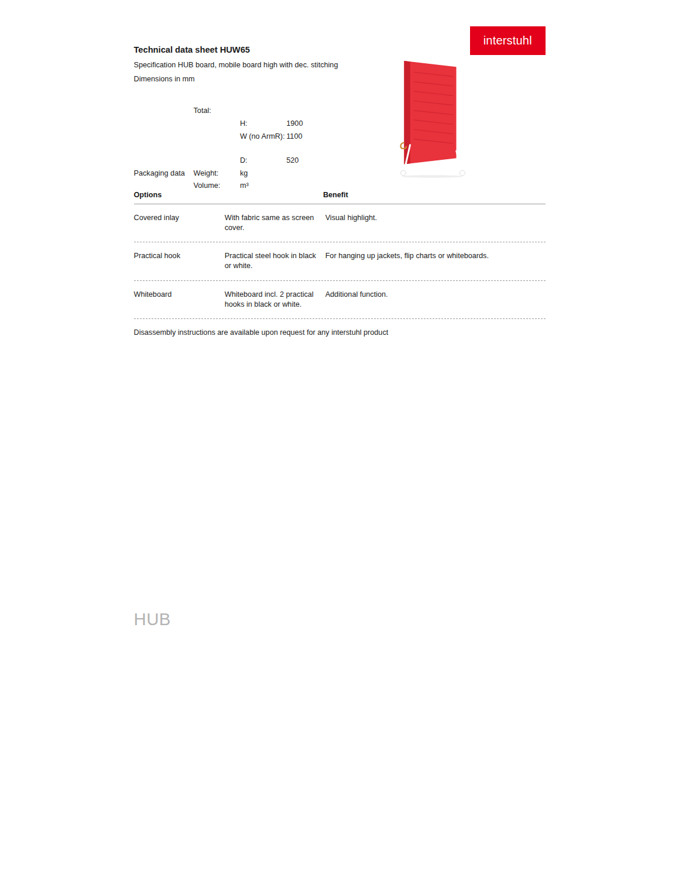interstuhl
Technical data sheet HUW65
Specification HUB board, mobile board high with dec. stitching
Dimensions in mm
| | Total: | | |
| | | H: | 1900 |
| | | W (no ArmR): | 1100 |
| | | D: | 520 |
| Packaging data | Weight: | kg | |
| | Volume: | m³ | |
Options
Benefit
Covered inlay
With fabric same as screen cover.
Visual highlight.
Practical hook
Practical steel hook in black or white.
For hanging up jackets, flip charts or whiteboards.
Whiteboard
Whiteboard incl. 2 practical hooks in black or white.
Additional function.
Disassembly instructions are available upon request for any interstuhl product
HUB